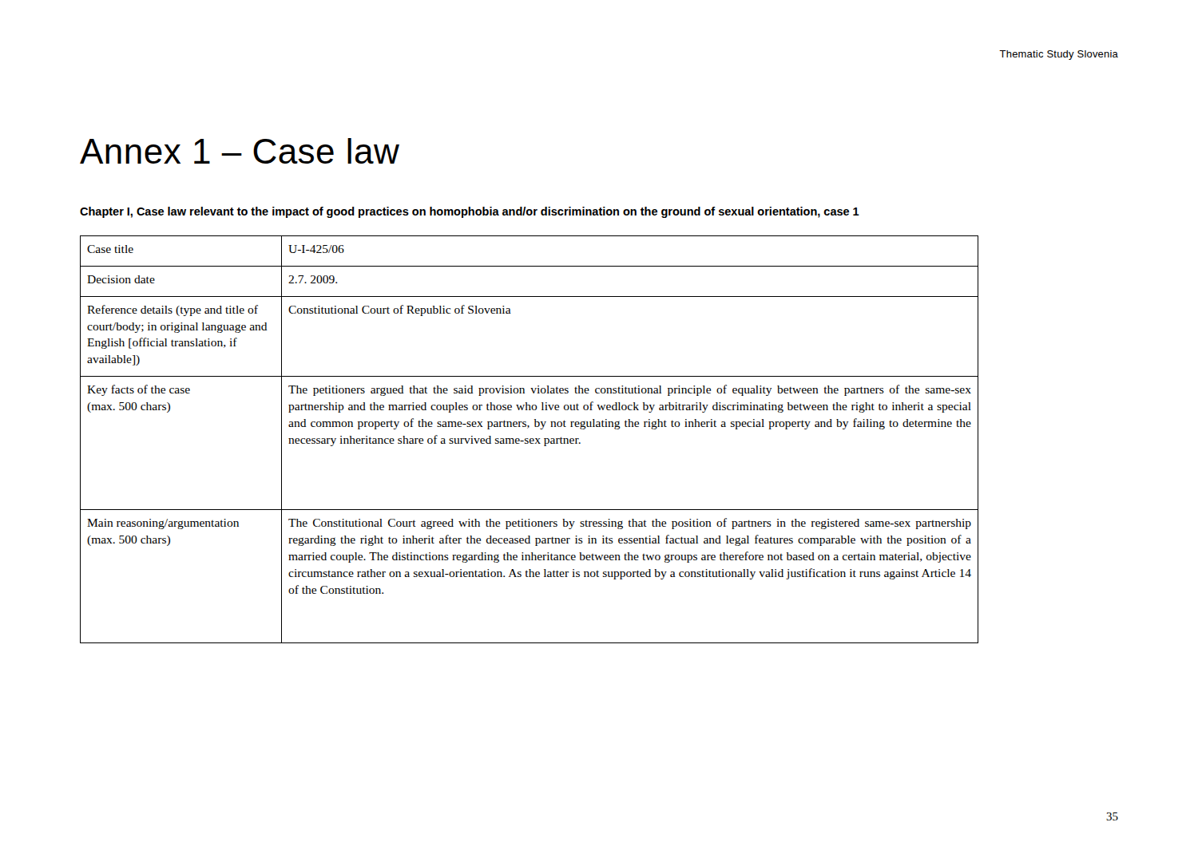Thematic Study Slovenia
Annex 1 – Case law
Chapter I, Case law relevant to the impact of good practices on homophobia and/or discrimination on the ground of sexual orientation, case 1
| Case title | U-I-425/06 |
| Decision date | 2.7. 2009. |
| Reference details (type and title of court/body; in original language and English [official translation, if available]) | Constitutional Court of Republic of Slovenia |
| Key facts of the case (max. 500 chars) | The petitioners argued that the said provision violates the constitutional principle of equality between the partners of the same-sex partnership and the married couples or those who live out of wedlock by arbitrarily discriminating between the right to inherit a special and common property of the same-sex partners, by not regulating the right to inherit a special property and by failing to determine the necessary inheritance share of a survived same-sex partner. |
| Main reasoning/argumentation (max. 500 chars) | The Constitutional Court agreed with the petitioners by stressing that the position of partners in the registered same-sex partnership regarding the right to inherit after the deceased partner is in its essential factual and legal features comparable with the position of a married couple. The distinctions regarding the inheritance between the two groups are therefore not based on a certain material, objective circumstance rather on a sexual-orientation. As the latter is not supported by a constitutionally valid justification it runs against Article 14 of the Constitution. |
35